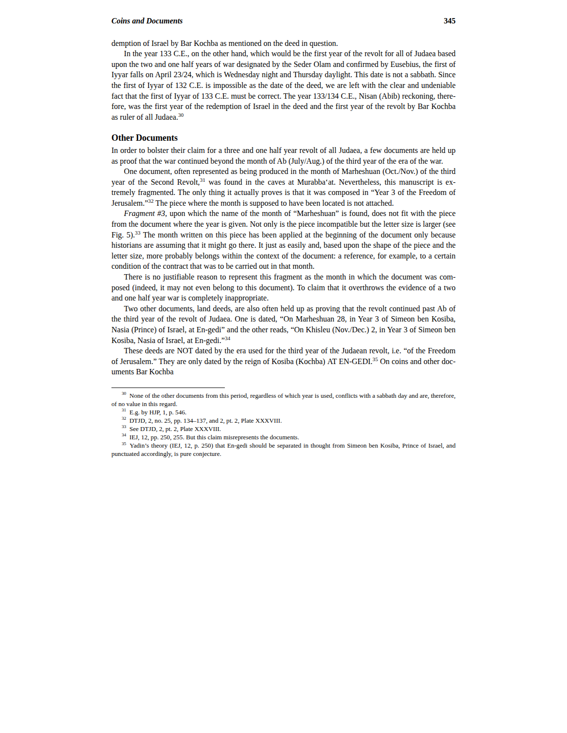Coins and Documents 345
demption of Israel by Bar Kochba as mentioned on the deed in question.
In the year 133 C.E., on the other hand, which would be the first year of the revolt for all of Judaea based upon the two and one half years of war designated by the Seder Olam and confirmed by Eusebius, the first of Iyyar falls on April 23/24, which is Wednesday night and Thursday daylight. This date is not a sabbath. Since the first of Iyyar of 132 C.E. is impossible as the date of the deed, we are left with the clear and undeniable fact that the first of Iyyar of 133 C.E. must be correct. The year 133/134 C.E., Nisan (Abib) reckoning, therefore, was the first year of the redemption of Israel in the deed and the first year of the revolt by Bar Kochba as ruler of all Judaea.30
Other Documents
In order to bolster their claim for a three and one half year revolt of all Judaea, a few documents are held up as proof that the war continued beyond the month of Ab (July/Aug.) of the third year of the era of the war.
One document, often represented as being produced in the month of Marheshuan (Oct./Nov.) of the third year of the Second Revolt,31 was found in the caves at Murabba‘at. Nevertheless, this manuscript is extremely fragmented. The only thing it actually proves is that it was composed in “Year 3 of the Freedom of Jerusalem.”32 The piece where the month is supposed to have been located is not attached.
Fragment #3, upon which the name of the month of “Marheshuan” is found, does not fit with the piece from the document where the year is given. Not only is the piece incompatible but the letter size is larger (see Fig. 5).33 The month written on this piece has been applied at the beginning of the document only because historians are assuming that it might go there. It just as easily and, based upon the shape of the piece and the letter size, more probably belongs within the context of the document: a reference, for example, to a certain condition of the contract that was to be carried out in that month.
There is no justifiable reason to represent this fragment as the month in which the document was composed (indeed, it may not even belong to this document). To claim that it overthrows the evidence of a two and one half year war is completely inappropriate.
Two other documents, land deeds, are also often held up as proving that the revolt continued past Ab of the third year of the revolt of Judaea. One is dated, “On Marheshuan 28, in Year 3 of Simeon ben Kosiba, Nasia (Prince) of Israel, at En-gedi” and the other reads, “On Khisleu (Nov./Dec.) 2, in Year 3 of Simeon ben Kosiba, Nasia of Israel, at En-gedi.”34
These deeds are NOT dated by the era used for the third year of the Judaean revolt, i.e. “of the Freedom of Jerusalem.” They are only dated by the reign of Kosiba (Kochba) AT EN-GEDI.35 On coins and other documents Bar Kochba
30 None of the other documents from this period, regardless of which year is used, conflicts with a sabbath day and are, therefore, of no value in this regard.
31 E.g. by HJP, 1, p. 546.
32 DTJD, 2, no. 25, pp. 134–137, and 2, pt. 2, Plate XXXVIII.
33 See DTJD, 2, pt. 2, Plate XXXVIII.
34 IEJ, 12, pp. 250, 255. But this claim misrepresents the documents.
35 Yadin’s theory (IEJ, 12, p. 250) that En-gedi should be separated in thought from Simeon ben Kosiba, Prince of Israel, and punctuated accordingly, is pure conjecture.